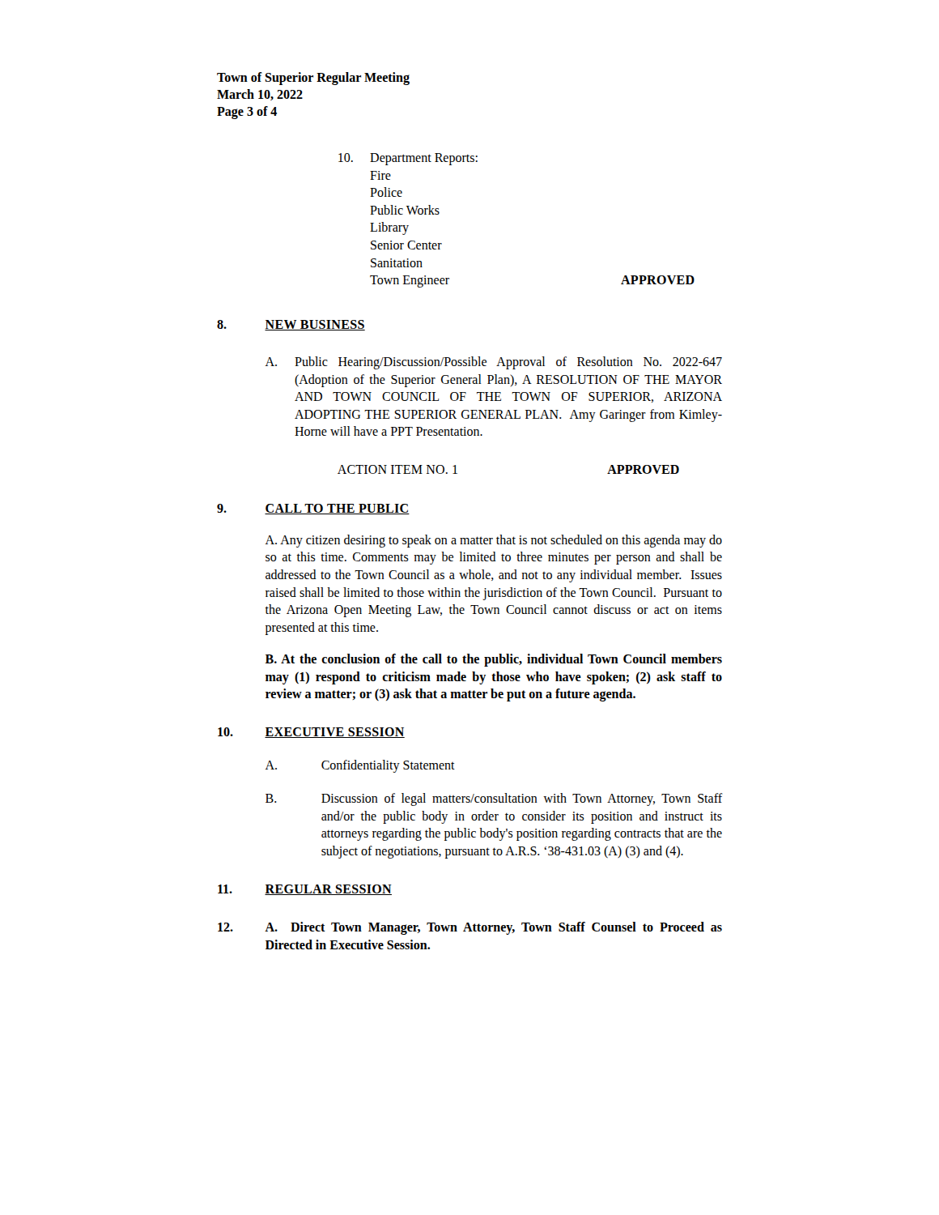Town of Superior Regular Meeting
March 10, 2022
Page 3 of 4
10. Department Reports:
Fire
Police
Public Works
Library
Senior Center
Sanitation
Town Engineer APPROVED
8. NEW BUSINESS
A. Public Hearing/Discussion/Possible Approval of Resolution No. 2022-647 (Adoption of the Superior General Plan), A RESOLUTION OF THE MAYOR AND TOWN COUNCIL OF THE TOWN OF SUPERIOR, ARIZONA ADOPTING THE SUPERIOR GENERAL PLAN. Amy Garinger from Kimley-Horne will have a PPT Presentation.
ACTION ITEM NO. 1 APPROVED
9. CALL TO THE PUBLIC
A. Any citizen desiring to speak on a matter that is not scheduled on this agenda may do so at this time. Comments may be limited to three minutes per person and shall be addressed to the Town Council as a whole, and not to any individual member. Issues raised shall be limited to those within the jurisdiction of the Town Council. Pursuant to the Arizona Open Meeting Law, the Town Council cannot discuss or act on items presented at this time.
B. At the conclusion of the call to the public, individual Town Council members may (1) respond to criticism made by those who have spoken; (2) ask staff to review a matter; or (3) ask that a matter be put on a future agenda.
10. EXECUTIVE SESSION
A. Confidentiality Statement
B. Discussion of legal matters/consultation with Town Attorney, Town Staff and/or the public body in order to consider its position and instruct its attorneys regarding the public body's position regarding contracts that are the subject of negotiations, pursuant to A.R.S. ‘38-431.03 (A) (3) and (4).
11. REGULAR SESSION
12. A. Direct Town Manager, Town Attorney, Town Staff Counsel to Proceed as Directed in Executive Session.